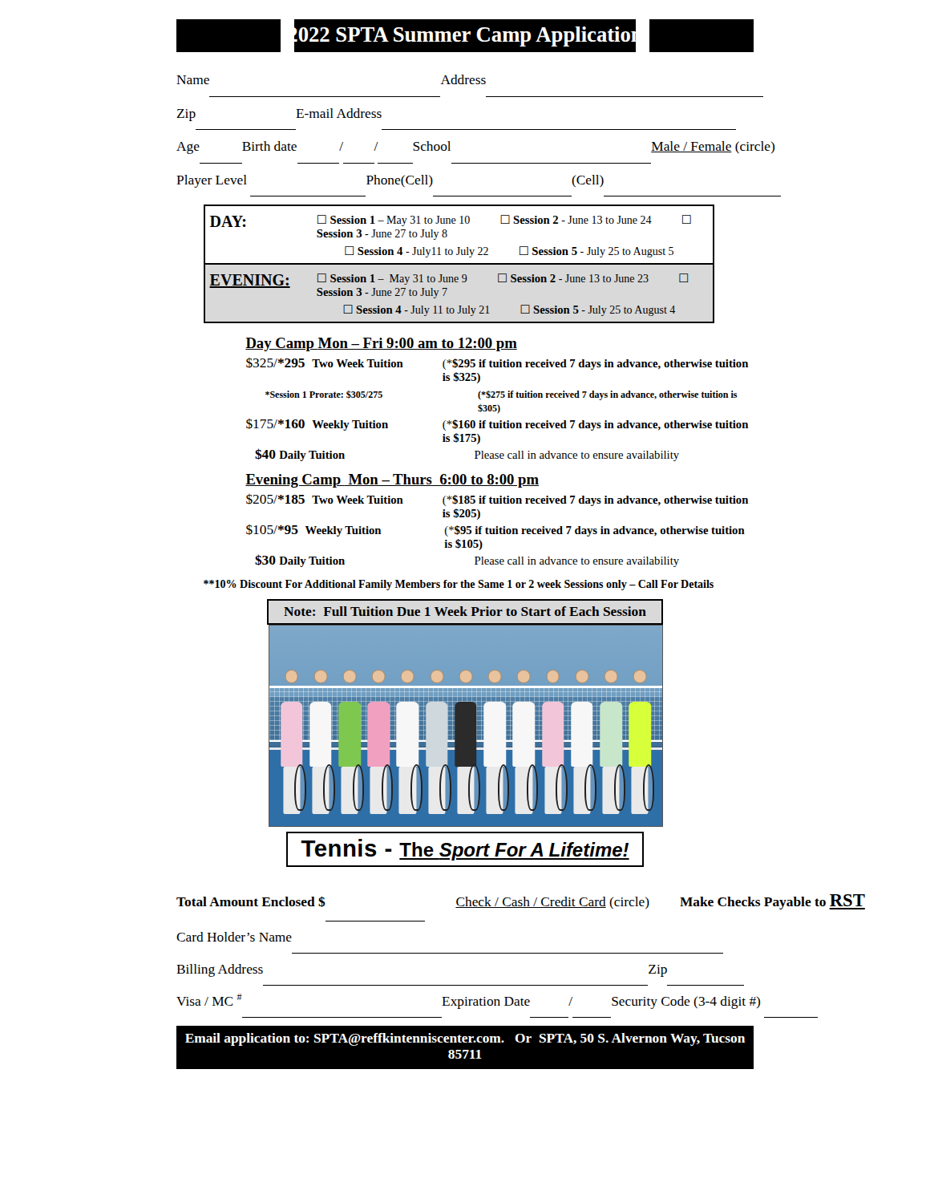2022 SPTA Summer Camp Application
Name Address
Zip E-mail Address
Age Birth date / / School Male / Female (circle)
Player Level Phone(Cell) (Cell)
DAY: ☐ Session 1 – May 31 to June 10 ☐ Session 2 - June 13 to June 24 ☐ Session 3 - June 27 to July 8 ☐ Session 4 - July11 to July 22 ☐ Session 5 - July 25 to August 5
EVENING: ☐ Session 1 – May 31 to June 9 ☐ Session 2 - June 13 to June 23 ☐ Session 3 - June 27 to July 7 ☐ Session 4 - July 11 to July 21 ☐ Session 5 - July 25 to August 4
Day Camp Mon – Fri 9:00 am to 12:00 pm
$325/*295 Two Week Tuition
(*$295 if tuition received 7 days in advance, otherwise tuition is $325)
*Session 1 Prorate: $305/275
(*$275 if tuition received 7 days in advance, otherwise tuition is $305)
$175/*160 Weekly Tuition
(*$160 if tuition received 7 days in advance, otherwise tuition is $175)
$40 Daily Tuition
Please call in advance to ensure availability
Evening Camp Mon – Thurs 6:00 to 8:00 pm
$205/*185 Two Week Tuition
(*$185 if tuition received 7 days in advance, otherwise tuition is $205)
$105/*95 Weekly Tuition
(*$95 if tuition received 7 days in advance, otherwise tuition is $105)
$30 Daily Tuition
Please call in advance to ensure availability
**10% Discount For Additional Family Members for the Same 1 or 2 week Sessions only – Call For Details
Note: Full Tuition Due 1 Week Prior to Start of Each Session
Tennis - The Sport For A Lifetime!
Total Amount Enclosed $ Check / Cash / Credit Card (circle) Make Checks Payable to RST
Card Holder’s Name
Billing Address Zip
Visa / MC # Expiration Date / Security Code (3-4 digit #)
Email application to: SPTA@reffkintenniscenter.com. Or SPTA, 50 S. Alvernon Way, Tucson 85711